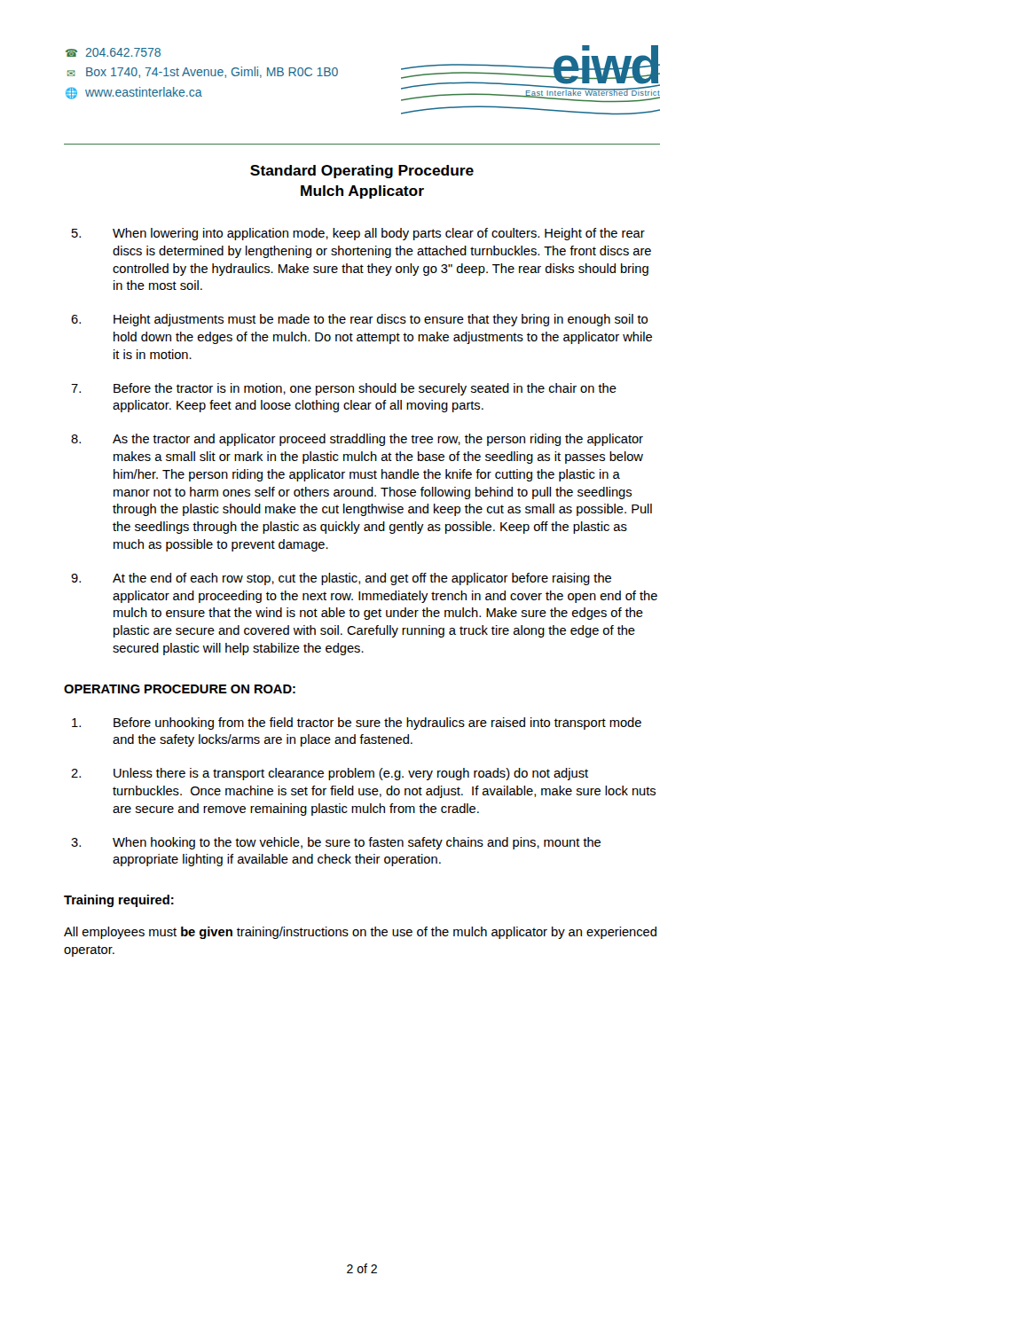☎ 204.642.7578
✉ Box 1740, 74-1st Avenue, Gimli, MB R0C 1B0
🌐 www.eastinterlake.ca
eiwd
East Interlake Watershed District
Standard Operating ProcedureMulch Applicator
5. When lowering into application mode, keep all body parts clear of coulters. Height of the rear discs is determined by lengthening or shortening the attached turnbuckles. The front discs are controlled by the hydraulics. Make sure that they only go 3" deep. The rear disks should bring in the most soil.
6. Height adjustments must be made to the rear discs to ensure that they bring in enough soil to hold down the edges of the mulch. Do not attempt to make adjustments to the applicator while it is in motion.
7. Before the tractor is in motion, one person should be securely seated in the chair on the applicator. Keep feet and loose clothing clear of all moving parts.
8. As the tractor and applicator proceed straddling the tree row, the person riding the applicator makes a small slit or mark in the plastic mulch at the base of the seedling as it passes below him/her. The person riding the applicator must handle the knife for cutting the plastic in a manor not to harm ones self or others around. Those following behind to pull the seedlings through the plastic should make the cut lengthwise and keep the cut as small as possible. Pull the seedlings through the plastic as quickly and gently as possible. Keep off the plastic as much as possible to prevent damage.
9. At the end of each row stop, cut the plastic, and get off the applicator before raising the applicator and proceeding to the next row. Immediately trench in and cover the open end of the mulch to ensure that the wind is not able to get under the mulch. Make sure the edges of the plastic are secure and covered with soil. Carefully running a truck tire along the edge of the secured plastic will help stabilize the edges.
OPERATING PROCEDURE ON ROAD:
1. Before unhooking from the field tractor be sure the hydraulics are raised into transport mode and the safety locks/arms are in place and fastened.
2. Unless there is a transport clearance problem (e.g. very rough roads) do not adjust turnbuckles. Once machine is set for field use, do not adjust. If available, make sure lock nuts are secure and remove remaining plastic mulch from the cradle.
3. When hooking to the tow vehicle, be sure to fasten safety chains and pins, mount the appropriate lighting if available and check their operation.
Training required:
All employees must be given training/instructions on the use of the mulch applicator by an experienced operator.
2 of 2